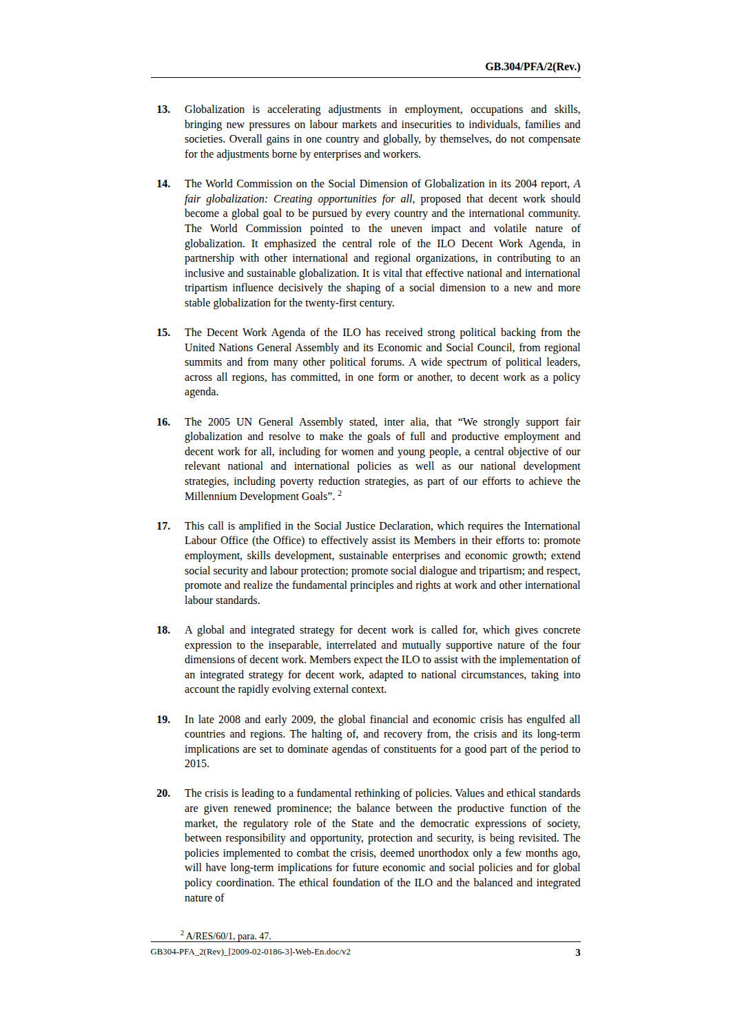GB.304/PFA/2(Rev.)
Globalization is accelerating adjustments in employment, occupations and skills, bringing new pressures on labour markets and insecurities to individuals, families and societies. Overall gains in one country and globally, by themselves, do not compensate for the adjustments borne by enterprises and workers.
The World Commission on the Social Dimension of Globalization in its 2004 report, A fair globalization: Creating opportunities for all, proposed that decent work should become a global goal to be pursued by every country and the international community. The World Commission pointed to the uneven impact and volatile nature of globalization. It emphasized the central role of the ILO Decent Work Agenda, in partnership with other international and regional organizations, in contributing to an inclusive and sustainable globalization. It is vital that effective national and international tripartism influence decisively the shaping of a social dimension to a new and more stable globalization for the twenty-first century.
The Decent Work Agenda of the ILO has received strong political backing from the United Nations General Assembly and its Economic and Social Council, from regional summits and from many other political forums. A wide spectrum of political leaders, across all regions, has committed, in one form or another, to decent work as a policy agenda.
The 2005 UN General Assembly stated, inter alia, that “We strongly support fair globalization and resolve to make the goals of full and productive employment and decent work for all, including for women and young people, a central objective of our relevant national and international policies as well as our national development strategies, including poverty reduction strategies, as part of our efforts to achieve the Millennium Development Goals”. 2
This call is amplified in the Social Justice Declaration, which requires the International Labour Office (the Office) to effectively assist its Members in their efforts to: promote employment, skills development, sustainable enterprises and economic growth; extend social security and labour protection; promote social dialogue and tripartism; and respect, promote and realize the fundamental principles and rights at work and other international labour standards.
A global and integrated strategy for decent work is called for, which gives concrete expression to the inseparable, interrelated and mutually supportive nature of the four dimensions of decent work. Members expect the ILO to assist with the implementation of an integrated strategy for decent work, adapted to national circumstances, taking into account the rapidly evolving external context.
In late 2008 and early 2009, the global financial and economic crisis has engulfed all countries and regions. The halting of, and recovery from, the crisis and its long-term implications are set to dominate agendas of constituents for a good part of the period to 2015.
The crisis is leading to a fundamental rethinking of policies. Values and ethical standards are given renewed prominence; the balance between the productive function of the market, the regulatory role of the State and the democratic expressions of society, between responsibility and opportunity, protection and security, is being revisited. The policies implemented to combat the crisis, deemed unorthodox only a few months ago, will have long-term implications for future economic and social policies and for global policy coordination. The ethical foundation of the ILO and the balanced and integrated nature of
2 A/RES/60/1, para. 47.
GB304-PFA_2(Rev)_[2009-02-0186-3]-Web-En.doc/v2 3